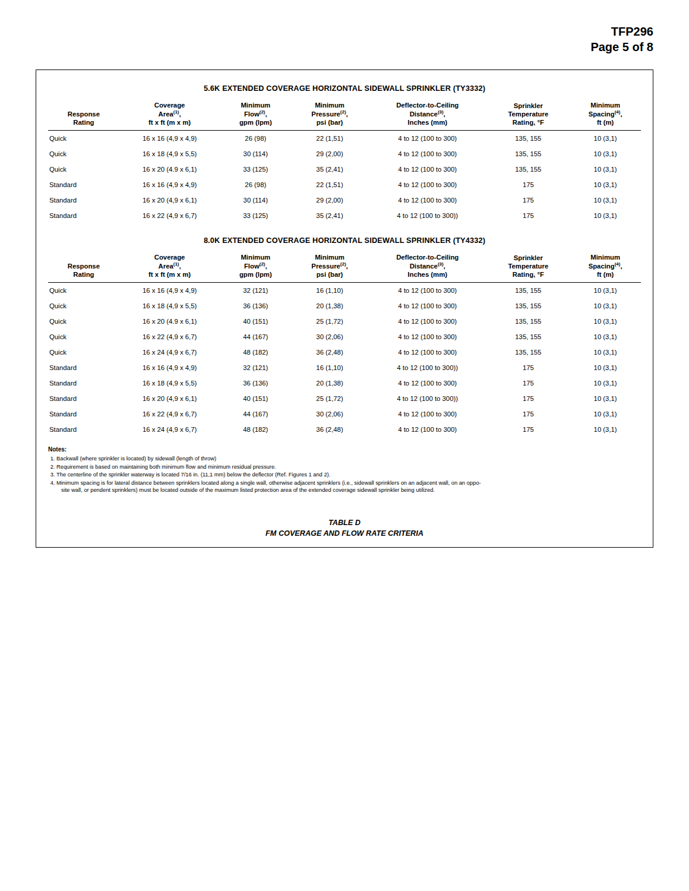TFP296
Page 5 of 8
5.6K EXTENDED COVERAGE HORIZONTAL SIDEWALL SPRINKLER (TY3332)
| Response Rating | Coverage Area (1) , ft x ft (m x m) | Minimum Flow (2) , gpm (lpm) | Minimum Pressure (2) , psi (bar) | Deflector-to-Ceiling Distance (3) , Inches (mm) | Sprinkler Temperature Rating, °F | Minimum Spacing (4) , ft (m) |
| --- | --- | --- | --- | --- | --- | --- |
| Quick | 16 x 16 (4,9 x 4,9) | 26 (98) | 22 (1,51) | 4 to 12 (100 to 300) | 135, 155 | 10 (3,1) |
| Quick | 16 x 18 (4,9 x 5,5) | 30 (114) | 29 (2,00) | 4 to 12 (100 to 300) | 135, 155 | 10 (3,1) |
| Quick | 16 x 20 (4.9 x 6,1) | 33 (125) | 35 (2,41) | 4 to 12 (100 to 300) | 135, 155 | 10 (3,1) |
| Standard | 16 x 16 (4,9 x 4,9) | 26 (98) | 22 (1,51) | 4 to 12 (100 to 300) | 175 | 10 (3,1) |
| Standard | 16 x 20 (4,9 x 6,1) | 30 (114) | 29 (2,00) | 4 to 12 (100 to 300) | 175 | 10 (3,1) |
| Standard | 16 x 22 (4,9 x 6,7) | 33 (125) | 35 (2,41) | 4 to 12 (100 to 300)) | 175 | 10 (3,1) |
8.0K EXTENDED COVERAGE HORIZONTAL SIDEWALL SPRINKLER (TY4332)
| Response Rating | Coverage Area (1) , ft x ft (m x m) | Minimum Flow (2) , gpm (lpm) | Minimum Pressure (2) , psi (bar) | Deflector-to-Ceiling Distance (3) , Inches (mm) | Sprinkler Temperature Rating, °F | Minimum Spacing (4) , ft (m) |
| --- | --- | --- | --- | --- | --- | --- |
| Quick | 16 x 16 (4,9 x 4,9) | 32 (121) | 16 (1,10) | 4 to 12 (100 to 300) | 135, 155 | 10 (3,1) |
| Quick | 16 x 18 (4,9 x 5,5) | 36 (136) | 20 (1,38) | 4 to 12 (100 to 300) | 135, 155 | 10 (3,1) |
| Quick | 16 x 20 (4.9 x 6,1) | 40 (151) | 25 (1,72) | 4 to 12 (100 to 300) | 135, 155 | 10 (3,1) |
| Quick | 16 x 22 (4,9 x 6,7) | 44 (167) | 30 (2,06) | 4 to 12 (100 to 300) | 135, 155 | 10 (3,1) |
| Quick | 16 x 24 (4,9 x 6,7) | 48 (182) | 36 (2,48) | 4 to 12 (100 to 300) | 135, 155 | 10 (3,1) |
| Standard | 16 x 16 (4,9 x 4,9) | 32 (121) | 16 (1,10) | 4 to 12 (100 to 300)) | 175 | 10 (3,1) |
| Standard | 16 x 18 (4,9 x 5,5) | 36 (136) | 20 (1,38) | 4 to 12 (100 to 300) | 175 | 10 (3,1) |
| Standard | 16 x 20 (4,9 x 6,1) | 40 (151) | 25 (1,72) | 4 to 12 (100 to 300)) | 175 | 10 (3,1) |
| Standard | 16 x 22 (4,9 x 6,7) | 44 (167) | 30 (2,06) | 4 to 12 (100 to 300) | 175 | 10 (3,1) |
| Standard | 16 x 24 (4,9 x 6,7) | 48 (182) | 36 (2,48) | 4 to 12 (100 to 300) | 175 | 10 (3,1) |
Notes:
Backwall (where sprinkler is located) by sidewall (length of throw)
Requirement is based on maintaining both minimum flow and minimum residual pressure.
The centerline of the sprinkler waterway is located 7/16 in. (11,1 mm) below the deflector (Ref. Figures 1 and 2).
Minimum spacing is for lateral distance between sprinklers located along a single wall, otherwise adjacent sprinklers (i.e., sidewall sprinklers on an adjacent wall, on an oppo-site wall, or pendent sprinklers) must be located outside of the maximum listed protection area of the extended coverage sidewall sprinkler being utilized.
TABLE D
FM COVERAGE AND FLOW RATE CRITERIA